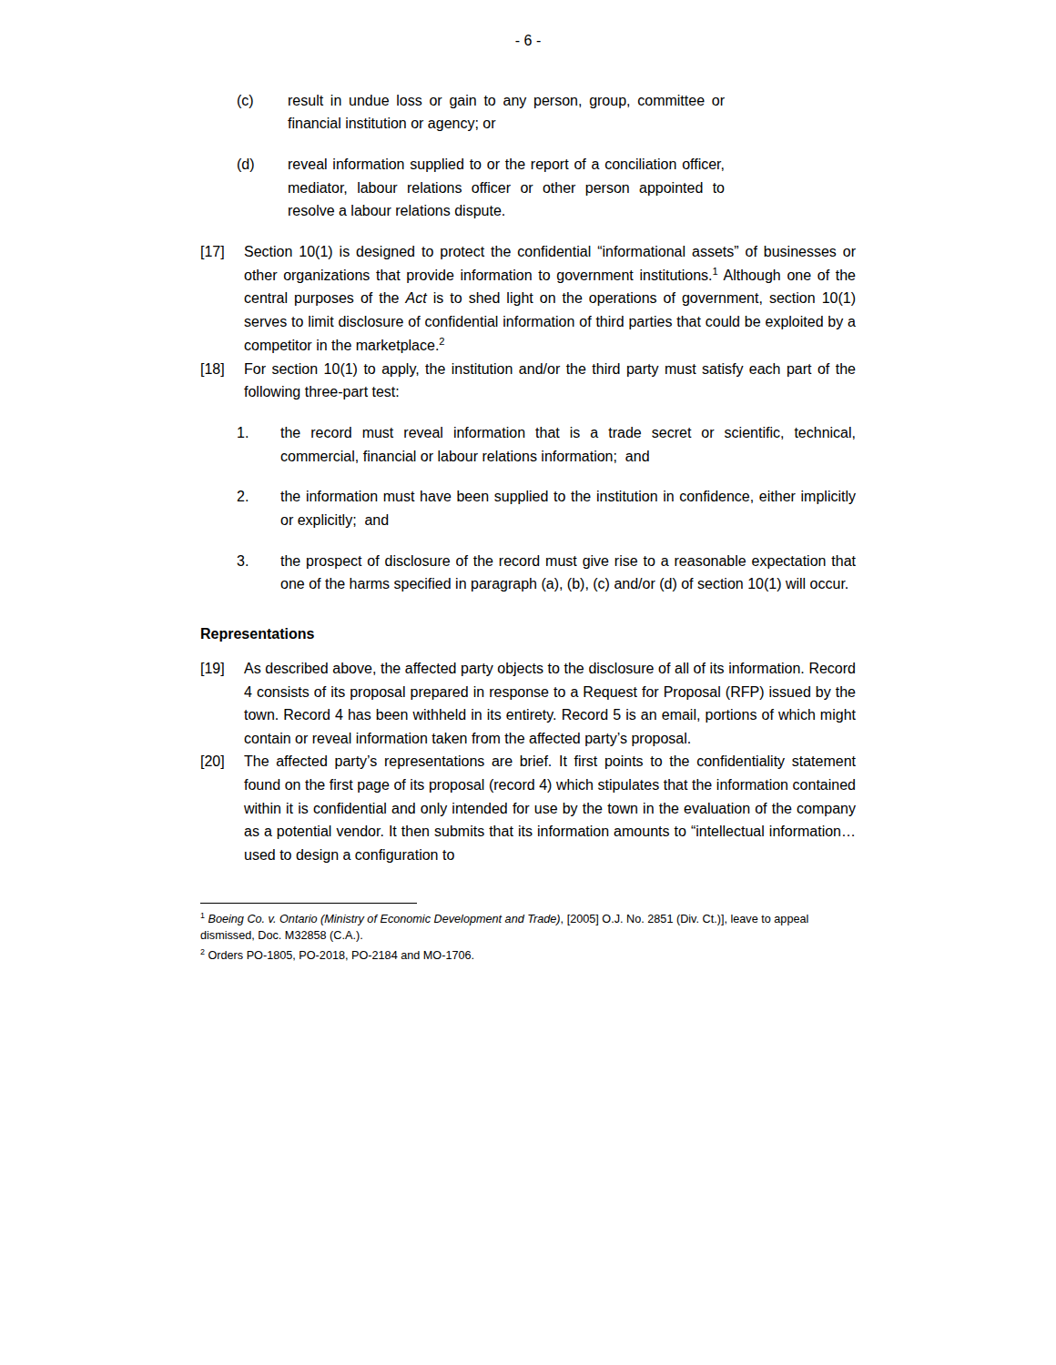- 6 -
(c)
result in undue loss or gain to any person, group, committee or financial institution or agency; or
(d)
reveal information supplied to or the report of a conciliation officer, mediator, labour relations officer or other person appointed to resolve a labour relations dispute.
[17]
Section 10(1) is designed to protect the confidential “informational assets” of businesses or other organizations that provide information to government institutions.1 Although one of the central purposes of the Act is to shed light on the operations of government, section 10(1) serves to limit disclosure of confidential information of third parties that could be exploited by a competitor in the marketplace.2
[18]
For section 10(1) to apply, the institution and/or the third party must satisfy each part of the following three-part test:
the record must reveal information that is a trade secret or scientific, technical, commercial, financial or labour relations information; and
the information must have been supplied to the institution in confidence, either implicitly or explicitly; and
the prospect of disclosure of the record must give rise to a reasonable expectation that one of the harms specified in paragraph (a), (b), (c) and/or (d) of section 10(1) will occur.
Representations
[19]
As described above, the affected party objects to the disclosure of all of its information. Record 4 consists of its proposal prepared in response to a Request for Proposal (RFP) issued by the town. Record 4 has been withheld in its entirety. Record 5 is an email, portions of which might contain or reveal information taken from the affected party’s proposal.
[20]
The affected party’s representations are brief. It first points to the confidentiality statement found on the first page of its proposal (record 4) which stipulates that the information contained within it is confidential and only intended for use by the town in the evaluation of the company as a potential vendor. It then submits that its information amounts to “intellectual information…used to design a configuration to
1 Boeing Co. v. Ontario (Ministry of Economic Development and Trade), [2005] O.J. No. 2851 (Div. Ct.)], leave to appeal dismissed, Doc. M32858 (C.A.).
2 Orders PO-1805, PO-2018, PO-2184 and MO-1706.